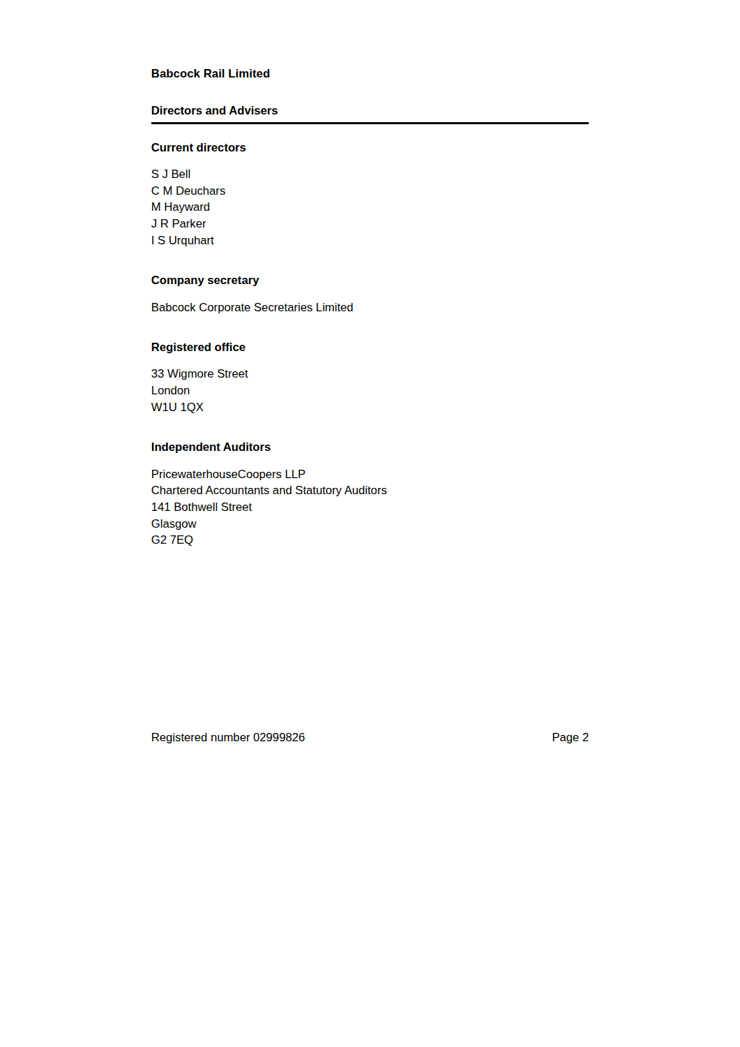Babcock Rail Limited
Directors and Advisers
Current directors
S J Bell
C M Deuchars
M Hayward
J R Parker
I S Urquhart
Company secretary
Babcock Corporate Secretaries Limited
Registered office
33 Wigmore Street
London
W1U 1QX
Independent Auditors
PricewaterhouseCoopers LLP
Chartered Accountants and Statutory Auditors
141 Bothwell Street
Glasgow
G2 7EQ
Registered number 02999826 Page 2